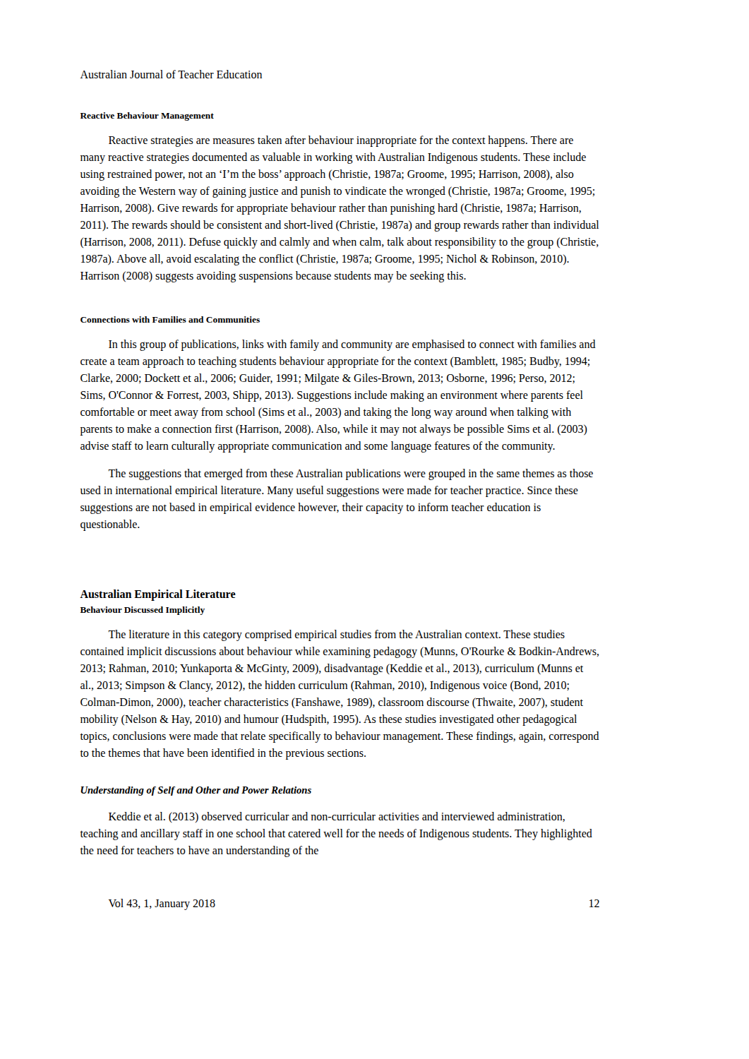Australian Journal of Teacher Education
Reactive Behaviour Management
Reactive strategies are measures taken after behaviour inappropriate for the context happens. There are many reactive strategies documented as valuable in working with Australian Indigenous students. These include using restrained power, not an ‘I’m the boss’ approach (Christie, 1987a; Groome, 1995; Harrison, 2008), also avoiding the Western way of gaining justice and punish to vindicate the wronged (Christie, 1987a; Groome, 1995; Harrison, 2008). Give rewards for appropriate behaviour rather than punishing hard (Christie, 1987a; Harrison, 2011). The rewards should be consistent and short-lived (Christie, 1987a) and group rewards rather than individual (Harrison, 2008, 2011). Defuse quickly and calmly and when calm, talk about responsibility to the group (Christie, 1987a). Above all, avoid escalating the conflict (Christie, 1987a; Groome, 1995; Nichol & Robinson, 2010). Harrison (2008) suggests avoiding suspensions because students may be seeking this.
Connections with Families and Communities
In this group of publications, links with family and community are emphasised to connect with families and create a team approach to teaching students behaviour appropriate for the context (Bamblett, 1985; Budby, 1994; Clarke, 2000; Dockett et al., 2006; Guider, 1991; Milgate & Giles-Brown, 2013; Osborne, 1996; Perso, 2012; Sims, O'Connor & Forrest, 2003, Shipp, 2013). Suggestions include making an environment where parents feel comfortable or meet away from school (Sims et al., 2003) and taking the long way around when talking with parents to make a connection first (Harrison, 2008). Also, while it may not always be possible Sims et al. (2003) advise staff to learn culturally appropriate communication and some language features of the community.
The suggestions that emerged from these Australian publications were grouped in the same themes as those used in international empirical literature. Many useful suggestions were made for teacher practice. Since these suggestions are not based in empirical evidence however, their capacity to inform teacher education is questionable.
Australian Empirical Literature
Behaviour Discussed Implicitly
The literature in this category comprised empirical studies from the Australian context. These studies contained implicit discussions about behaviour while examining pedagogy (Munns, O'Rourke & Bodkin-Andrews, 2013; Rahman, 2010; Yunkaporta & McGinty, 2009), disadvantage (Keddie et al., 2013), curriculum (Munns et al., 2013; Simpson & Clancy, 2012), the hidden curriculum (Rahman, 2010), Indigenous voice (Bond, 2010; Colman-Dimon, 2000), teacher characteristics (Fanshawe, 1989), classroom discourse (Thwaite, 2007), student mobility (Nelson & Hay, 2010) and humour (Hudspith, 1995). As these studies investigated other pedagogical topics, conclusions were made that relate specifically to behaviour management. These findings, again, correspond to the themes that have been identified in the previous sections.
Understanding of Self and Other and Power Relations
Keddie et al. (2013) observed curricular and non-curricular activities and interviewed administration, teaching and ancillary staff in one school that catered well for the needs of Indigenous students. They highlighted the need for teachers to have an understanding of the
Vol 43, 1, January 2018 12